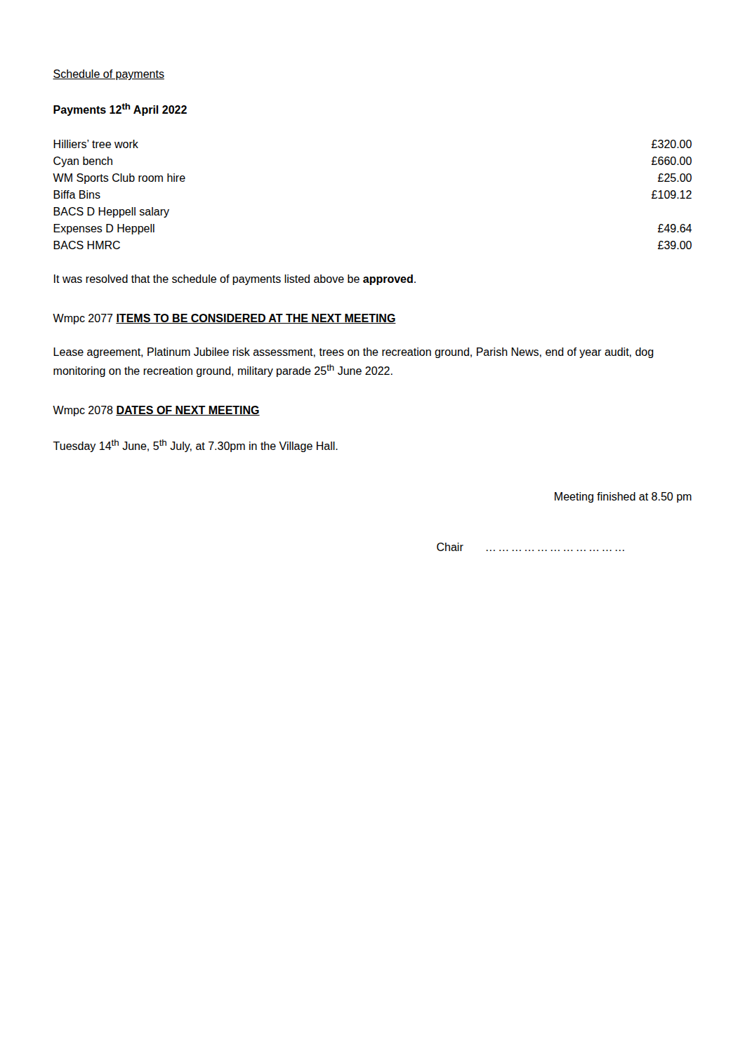Schedule of payments
Payments 12th April 2022
| Hilliers’ tree work | £320.00 |
| Cyan bench | £660.00 |
| WM Sports Club room hire | £25.00 |
| Biffa Bins | £109.12 |
| BACS D Heppell salary | |
| Expenses D Heppell | £49.64 |
| BACS HMRC | £39.00 |
It was resolved that the schedule of payments listed above be approved.
Wmpc 2077 ITEMS TO BE CONSIDERED AT THE NEXT MEETING
Lease agreement, Platinum Jubilee risk assessment, trees on the recreation ground, Parish News, end of year audit, dog monitoring on the recreation ground, military parade 25th June 2022.
Wmpc 2078 DATES OF NEXT MEETING
Tuesday 14th June, 5th July, at 7.30pm in the Village Hall.
Meeting finished at 8.50 pm
Chair ……………………………